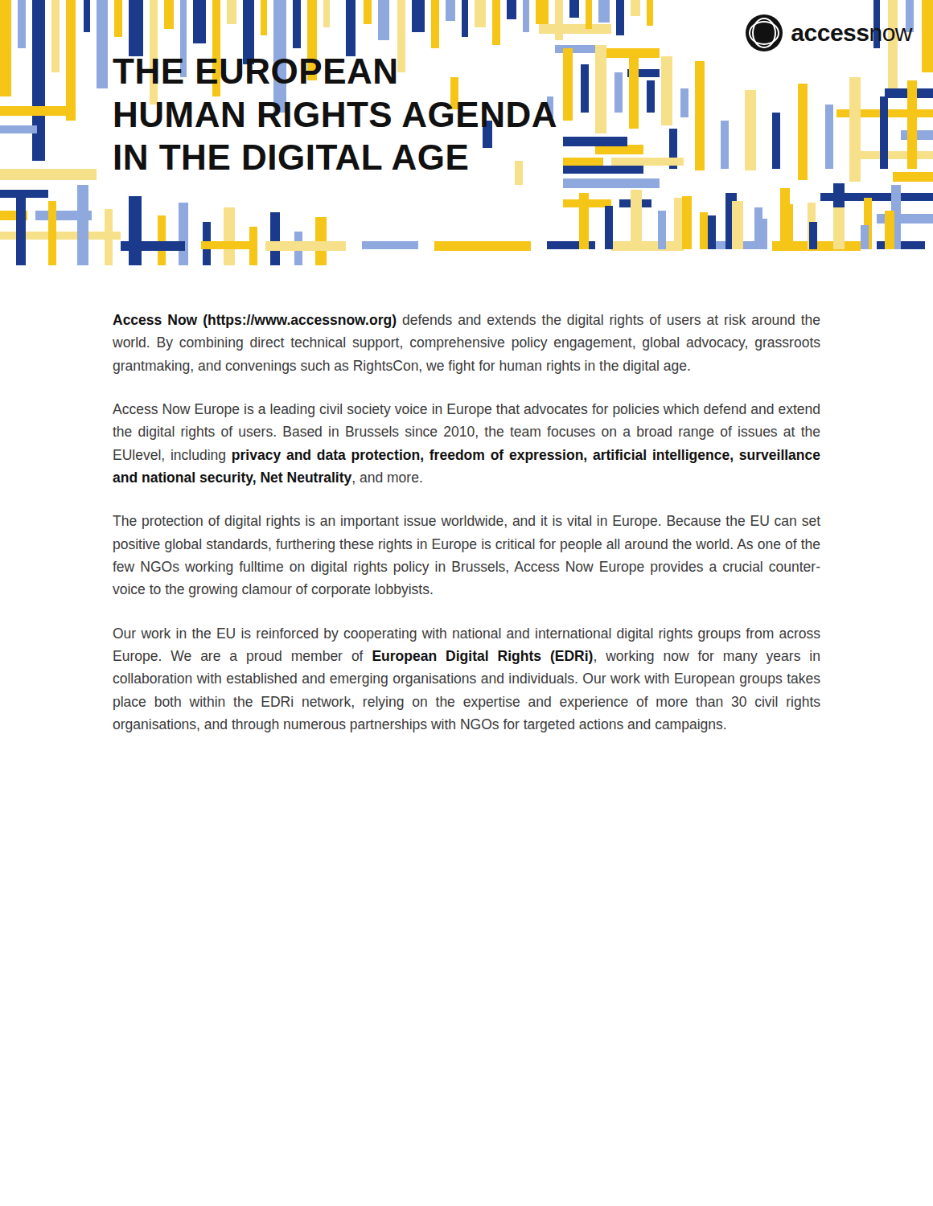accessnow
The European
Human Rights Agenda
in the Digital Age
Access Now (https://www.accessnow.org) defends and extends the digital rights of users at risk around the world. By combining direct technical support, comprehensive policy engagement, global advocacy, grassroots grantmaking, and convenings such as RightsCon, we fight for human rights in the digital age.
Access Now Europe is a leading civil society voice in Europe that advocates for policies which defend and extend the digital rights of users. Based in Brussels since 2010, the team focuses on a broad range of issues at the EUlevel, including privacy and data protection, freedom of expression, artificial intelligence, surveillance and national security, Net Neutrality, and more.
The protection of digital rights is an important issue worldwide, and it is vital in Europe. Because the EU can set positive global standards, furthering these rights in Europe is critical for people all around the world. As one of the few NGOs working fulltime on digital rights policy in Brussels, Access Now Europe provides a crucial counter-voice to the growing clamour of corporate lobbyists.
Our work in the EU is reinforced by cooperating with national and international digital rights groups from across Europe. We are a proud member of European Digital Rights (EDRi), working now for many years in collaboration with established and emerging organisations and individuals. Our work with European groups takes place both within the EDRi network, relying on the expertise and experience of more than 30 civil rights organisations, and through numerous partnerships with NGOs for targeted actions and campaigns.